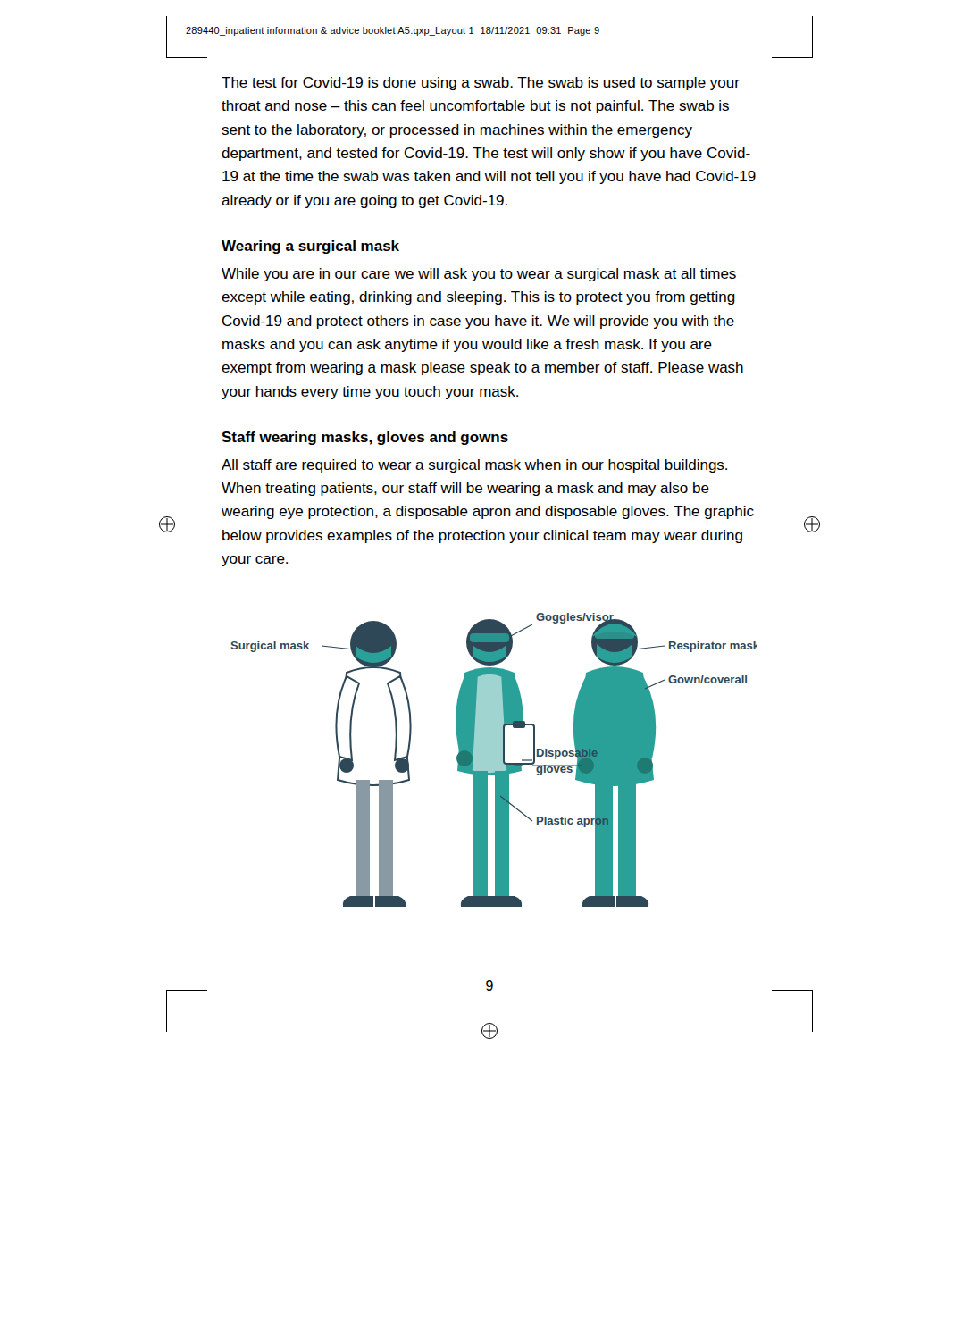289440_inpatient information & advice booklet A5.qxp_Layout 1 18/11/2021 09:31 Page 9
The test for Covid-19 is done using a swab. The swab is used to sample your throat and nose – this can feel uncomfortable but is not painful. The swab is sent to the laboratory, or processed in machines within the emergency department, and tested for Covid-19. The test will only show if you have Covid-19 at the time the swab was taken and will not tell you if you have had Covid-19 already or if you are going to get Covid-19.
Wearing a surgical mask
While you are in our care we will ask you to wear a surgical mask at all times except while eating, drinking and sleeping. This is to protect you from getting Covid-19 and protect others in case you have it. We will provide you with the masks and you can ask anytime if you would like a fresh mask. If you are exempt from wearing a mask please speak to a member of staff. Please wash your hands every time you touch your mask.
Staff wearing masks, gloves and gowns
All staff are required to wear a surgical mask when in our hospital buildings. When treating patients, our staff will be wearing a mask and may also be wearing eye protection, a disposable apron and disposable gloves. The graphic below provides examples of the protection your clinical team may wear during your care.
Examples of personal protective equipment worn by clinical staff Three illustrated figures. The first wears a surgical mask. The second wears goggles or a visor, a plastic apron and disposable gloves. The third wears a respirator mask and a gown or coverall. Surgical mask Goggles/visor Respirator mask Gown/coverall Disposable gloves Plastic apron
9